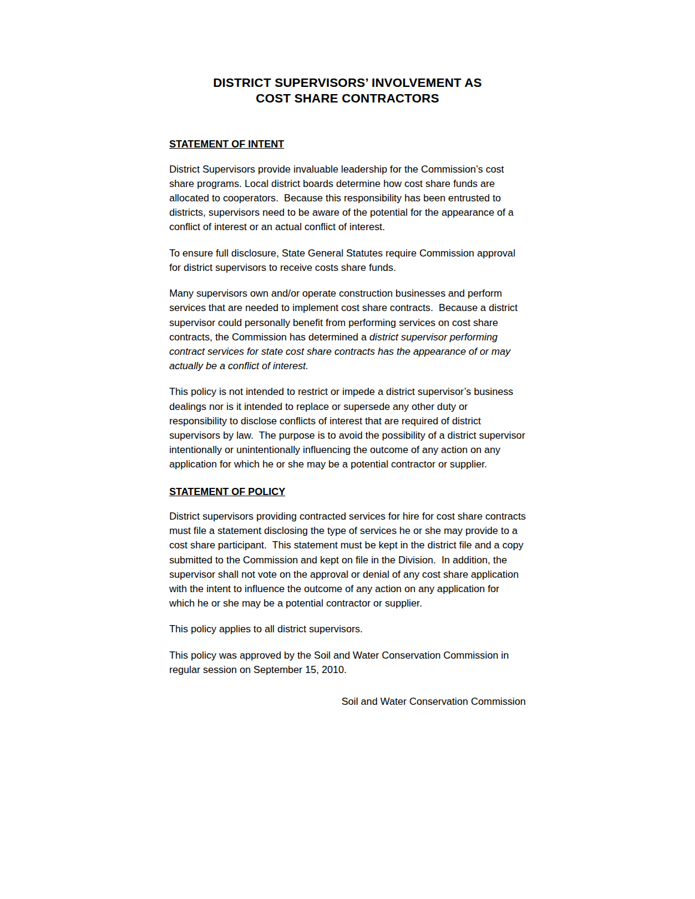DISTRICT SUPERVISORS’ INVOLVEMENT AS
COST SHARE CONTRACTORS
STATEMENT OF INTENT
District Supervisors provide invaluable leadership for the Commission’s cost share programs. Local district boards determine how cost share funds are allocated to cooperators. Because this responsibility has been entrusted to districts, supervisors need to be aware of the potential for the appearance of a conflict of interest or an actual conflict of interest.
To ensure full disclosure, State General Statutes require Commission approval for district supervisors to receive costs share funds.
Many supervisors own and/or operate construction businesses and perform services that are needed to implement cost share contracts. Because a district supervisor could personally benefit from performing services on cost share contracts, the Commission has determined a district supervisor performing contract services for state cost share contracts has the appearance of or may actually be a conflict of interest.
This policy is not intended to restrict or impede a district supervisor’s business dealings nor is it intended to replace or supersede any other duty or responsibility to disclose conflicts of interest that are required of district supervisors by law. The purpose is to avoid the possibility of a district supervisor intentionally or unintentionally influencing the outcome of any action on any application for which he or she may be a potential contractor or supplier.
STATEMENT OF POLICY
District supervisors providing contracted services for hire for cost share contracts must file a statement disclosing the type of services he or she may provide to a cost share participant. This statement must be kept in the district file and a copy submitted to the Commission and kept on file in the Division. In addition, the supervisor shall not vote on the approval or denial of any cost share application with the intent to influence the outcome of any action on any application for which he or she may be a potential contractor or supplier.
This policy applies to all district supervisors.
This policy was approved by the Soil and Water Conservation Commission in regular session on September 15, 2010.
Soil and Water Conservation Commission